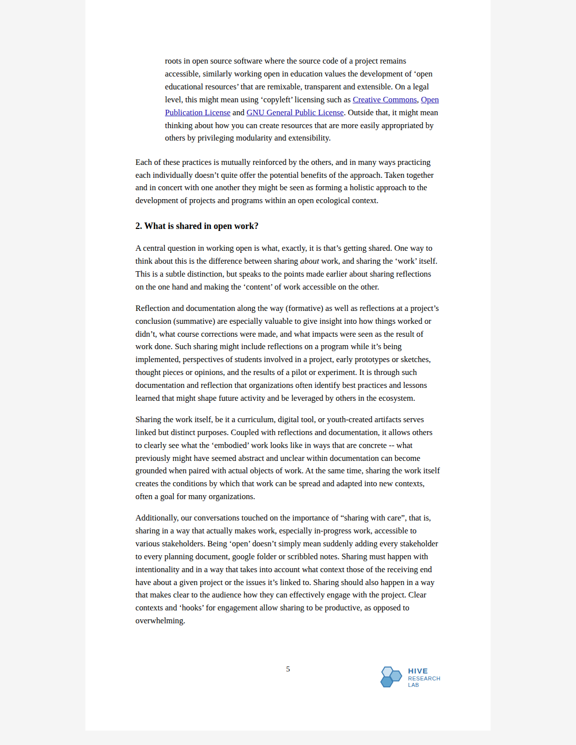roots in open source software where the source code of a project remains accessible, similarly working open in education values the development of ‘open educational resources’ that are remixable, transparent and extensible. On a legal level, this might mean using ‘copyleft’ licensing such as Creative Commons, Open Publication License and GNU General Public License. Outside that, it might mean thinking about how you can create resources that are more easily appropriated by others by privileging modularity and extensibility.
Each of these practices is mutually reinforced by the others, and in many ways practicing each individually doesn’t quite offer the potential benefits of the approach. Taken together and in concert with one another they might be seen as forming a holistic approach to the development of projects and programs within an open ecological context.
2. What is shared in open work?
A central question in working open is what, exactly, it is that’s getting shared. One way to think about this is the difference between sharing about work, and sharing the ‘work’ itself. This is a subtle distinction, but speaks to the points made earlier about sharing reflections on the one hand and making the ‘content’ of work accessible on the other.
Reflection and documentation along the way (formative) as well as reflections at a project’s conclusion (summative) are especially valuable to give insight into how things worked or didn’t, what course corrections were made, and what impacts were seen as the result of work done. Such sharing might include reflections on a program while it’s being implemented, perspectives of students involved in a project, early prototypes or sketches, thought pieces or opinions, and the results of a pilot or experiment. It is through such documentation and reflection that organizations often identify best practices and lessons learned that might shape future activity and be leveraged by others in the ecosystem.
Sharing the work itself, be it a curriculum, digital tool, or youth-created artifacts serves linked but distinct purposes. Coupled with reflections and documentation, it allows others to clearly see what the ‘embodied’ work looks like in ways that are concrete -- what previously might have seemed abstract and unclear within documentation can become grounded when paired with actual objects of work. At the same time, sharing the work itself creates the conditions by which that work can be spread and adapted into new contexts, often a goal for many organizations.
Additionally, our conversations touched on the importance of “sharing with care”, that is, sharing in a way that actually makes work, especially in-progress work, accessible to various stakeholders. Being ‘open’ doesn’t simply mean suddenly adding every stakeholder to every planning document, google folder or scribbled notes. Sharing must happen with intentionality and in a way that takes into account what context those of the receiving end have about a given project or the issues it’s linked to. Sharing should also happen in a way that makes clear to the audience how they can effectively engage with the project. Clear contexts and ‘hooks’ for engagement allow sharing to be productive, as opposed to overwhelming.
5
Hive Research Lab